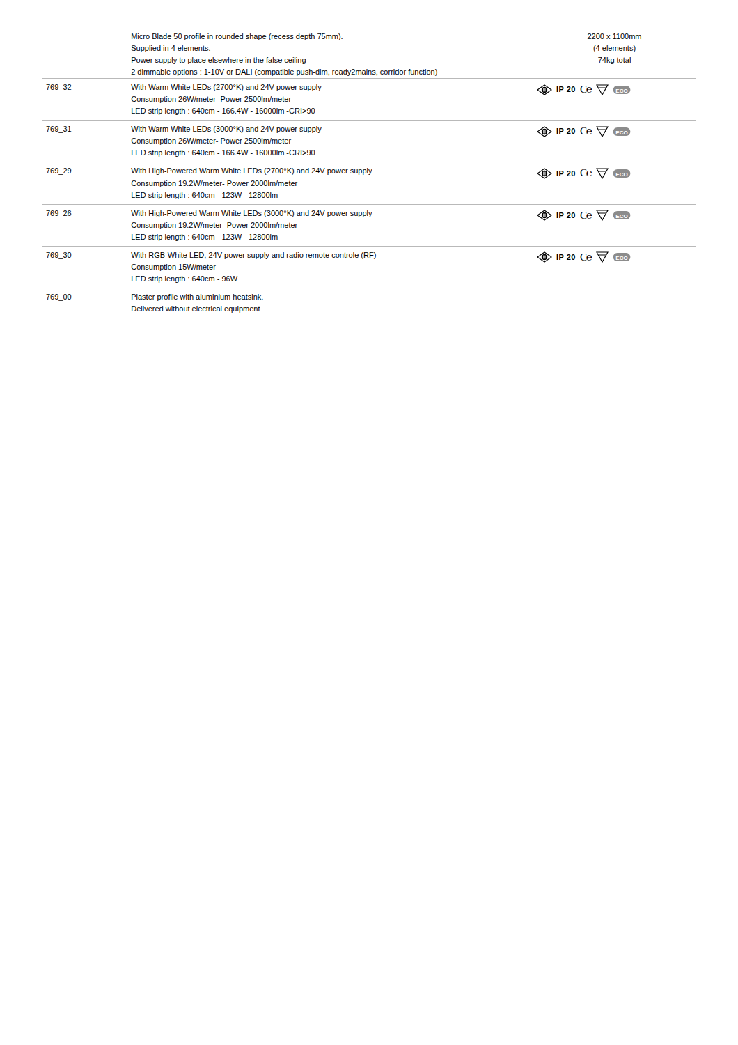| | Micro Blade 50 profile in rounded shape (recess depth 75mm). Supplied in 4 elements. Power supply to place elsewhere in the false ceiling 2 dimmable options : 1-10V or DALI (compatible push-dim, ready2mains, corridor function) | 2200 x 1100mm (4 elements) 74kg total |
| 769_32 | With Warm White LEDs (2700°K) and 24V power supply Consumption 26W/meter- Power 2500lm/meter LED strip length : 640cm - 166.4W - 16000lm -CRI>90 | IP 20 C℮ ECO |
| 769_31 | With Warm White LEDs (3000°K) and 24V power supply Consumption 26W/meter- Power 2500lm/meter LED strip length : 640cm - 166.4W - 16000lm -CRI>90 | IP 20 C℮ ECO |
| 769_29 | With High-Powered Warm White LEDs (2700°K) and 24V power supply Consumption 19.2W/meter- Power 2000lm/meter LED strip length : 640cm - 123W - 12800lm | IP 20 C℮ ECO |
| 769_26 | With High-Powered Warm White LEDs (3000°K) and 24V power supply Consumption 19.2W/meter- Power 2000lm/meter LED strip length : 640cm - 123W - 12800lm | IP 20 C℮ ECO |
| 769_30 | With RGB-White LED, 24V power supply and radio remote controle (RF) Consumption 15W/meter LED strip length : 640cm - 96W | IP 20 C℮ ECO |
| 769_00 | Plaster profile with aluminium heatsink. Delivered without electrical equipment | |